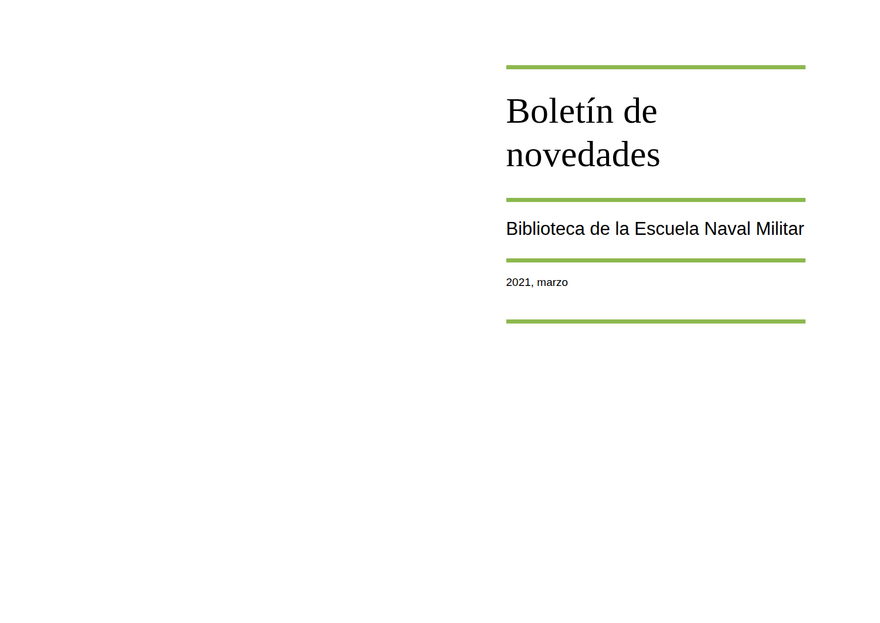Boletín de novedades
Biblioteca de la Escuela Naval Militar
2021, marzo